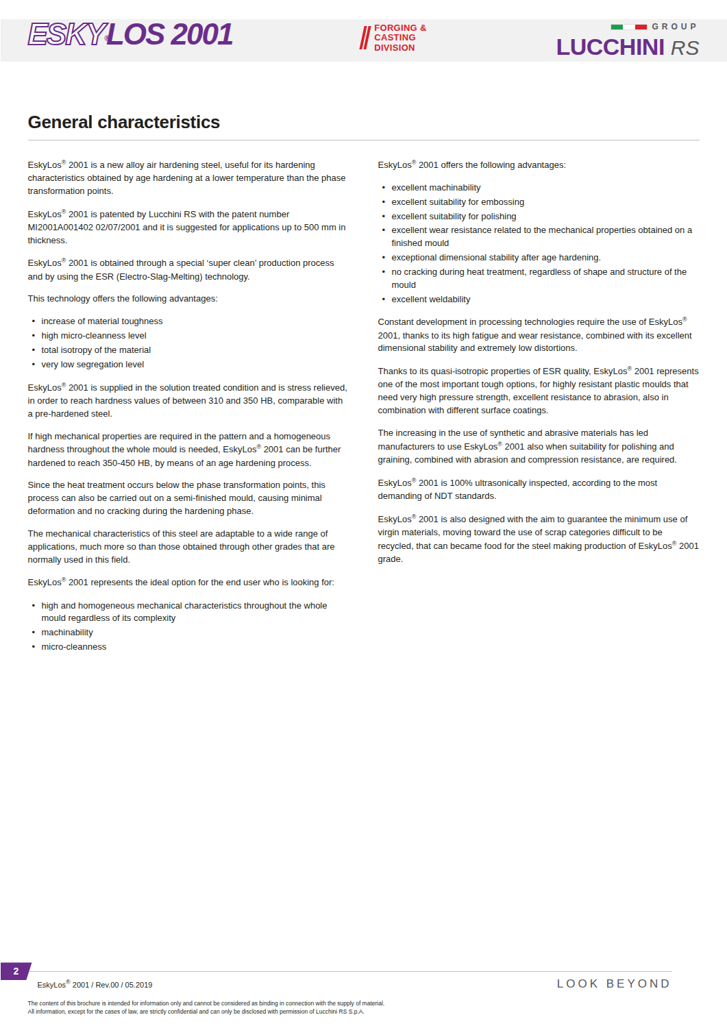ESKY®LOS 2001
FORGING &
CASTING
DIVISION
GROUP
LUCCHINI RS
General characteristics
EskyLos® 2001 is a new alloy air hardening steel, useful for its hardening characteristics obtained by age hardening at a lower temperature than the phase transformation points.
EskyLos® 2001 is patented by Lucchini RS with the patent number MI2001A001402 02/07/2001 and it is suggested for applications up to 500 mm in thickness.
EskyLos® 2001 is obtained through a special ‘super clean’ production process and by using the ESR (Electro-Slag-Melting) technology.
This technology offers the following advantages:
increase of material toughness
high micro-cleanness level
total isotropy of the material
very low segregation level
EskyLos® 2001 is supplied in the solution treated condition and is stress relieved, in order to reach hardness values of between 310 and 350 HB, comparable with a pre-hardened steel.
If high mechanical properties are required in the pattern and a homogeneous hardness throughout the whole mould is needed, EskyLos® 2001 can be further hardened to reach 350-450 HB, by means of an age hardening process.
Since the heat treatment occurs below the phase transformation points, this process can also be carried out on a semi-finished mould, causing minimal deformation and no cracking during the hardening phase.
The mechanical characteristics of this steel are adaptable to a wide range of applications, much more so than those obtained through other grades that are normally used in this field.
EskyLos® 2001 represents the ideal option for the end user who is looking for:
high and homogeneous mechanical characteristics throughout the whole mould regardless of its complexity
machinability
micro-cleanness
EskyLos® 2001 offers the following advantages:
excellent machinability
excellent suitability for embossing
excellent suitability for polishing
excellent wear resistance related to the mechanical properties obtained on a finished mould
exceptional dimensional stability after age hardening.
no cracking during heat treatment, regardless of shape and structure of the mould
excellent weldability
Constant development in processing technologies require the use of EskyLos® 2001, thanks to its high fatigue and wear resistance, combined with its excellent dimensional stability and extremely low distortions.
Thanks to its quasi-isotropic properties of ESR quality, EskyLos® 2001 represents one of the most important tough options, for highly resistant plastic moulds that need very high pressure strength, excellent resistance to abrasion, also in combination with different surface coatings.
The increasing in the use of synthetic and abrasive materials has led manufacturers to use EskyLos® 2001 also when suitability for polishing and graining, combined with abrasion and compression resistance, are required.
EskyLos® 2001 is 100% ultrasonically inspected, according to the most demanding of NDT standards.
EskyLos® 2001 is also designed with the aim to guarantee the minimum use of virgin materials, moving toward the use of scrap categories difficult to be recycled, that can became food for the steel making production of EskyLos® 2001 grade.
2
EskyLos® 2001 / Rev.00 / 05.2019
LOOK BEYOND
The content of this brochure is intended for information only and cannot be considered as binding in connection with the supply of material.
All information, except for the cases of law, are strictly confidential and can only be disclosed with permission of Lucchini RS S.p.A.